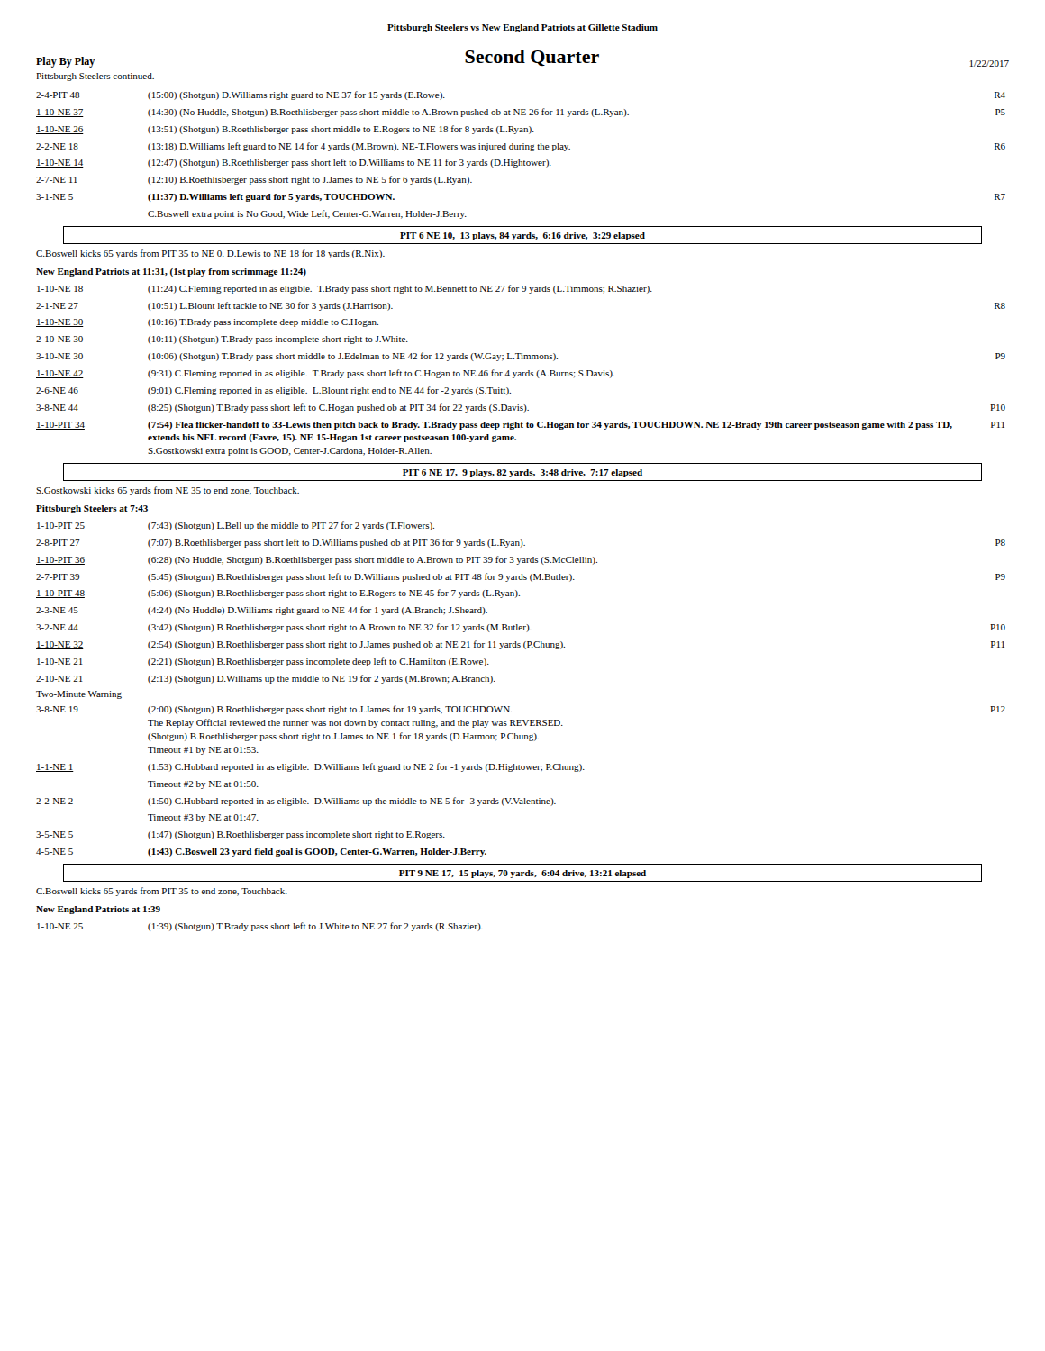Pittsburgh Steelers vs New England Patriots at Gillette Stadium
Play By Play
Second Quarter
1/22/2017
Pittsburgh Steelers continued.
| 2-4-PIT 48 | (15:00) (Shotgun) D.Williams right guard to NE 37 for 15 yards (E.Rowe). | R4 |
| 1-10-NE 37 | (14:30) (No Huddle, Shotgun) B.Roethlisberger pass short middle to A.Brown pushed ob at NE 26 for 11 yards (L.Ryan). | P5 |
| 1-10-NE 26 | (13:51) (Shotgun) B.Roethlisberger pass short middle to E.Rogers to NE 18 for 8 yards (L.Ryan). | |
| 2-2-NE 18 | (13:18) D.Williams left guard to NE 14 for 4 yards (M.Brown). NE-T.Flowers was injured during the play. | R6 |
| 1-10-NE 14 | (12:47) (Shotgun) B.Roethlisberger pass short left to D.Williams to NE 11 for 3 yards (D.Hightower). | |
| 2-7-NE 11 | (12:10) B.Roethlisberger pass short right to J.James to NE 5 for 6 yards (L.Ryan). | |
| 3-1-NE 5 | (11:37) D.Williams left guard for 5 yards, TOUCHDOWN. | R7 |
| | C.Boswell extra point is No Good, Wide Left, Center-G.Warren, Holder-J.Berry. | |
PIT 6 NE 10, 13 plays, 84 yards, 6:16 drive, 3:29 elapsed
C.Boswell kicks 65 yards from PIT 35 to NE 0. D.Lewis to NE 18 for 18 yards (R.Nix).
New England Patriots at 11:31, (1st play from scrimmage 11:24)
| 1-10-NE 18 | (11:24) C.Fleming reported in as eligible. T.Brady pass short right to M.Bennett to NE 27 for 9 yards (L.Timmons; R.Shazier). | |
| 2-1-NE 27 | (10:51) L.Blount left tackle to NE 30 for 3 yards (J.Harrison). | R8 |
| 1-10-NE 30 | (10:16) T.Brady pass incomplete deep middle to C.Hogan. | |
| 2-10-NE 30 | (10:11) (Shotgun) T.Brady pass incomplete short right to J.White. | |
| 3-10-NE 30 | (10:06) (Shotgun) T.Brady pass short middle to J.Edelman to NE 42 for 12 yards (W.Gay; L.Timmons). | P9 |
| 1-10-NE 42 | (9:31) C.Fleming reported in as eligible. T.Brady pass short left to C.Hogan to NE 46 for 4 yards (A.Burns; S.Davis). | |
| 2-6-NE 46 | (9:01) C.Fleming reported in as eligible. L.Blount right end to NE 44 for -2 yards (S.Tuitt). | |
| 3-8-NE 44 | (8:25) (Shotgun) T.Brady pass short left to C.Hogan pushed ob at PIT 34 for 22 yards (S.Davis). | P10 |
| 1-10-PIT 34 | (7:54) Flea flicker-handoff to 33-Lewis then pitch back to Brady. T.Brady pass deep right to C.Hogan for 34 yards, TOUCHDOWN. NE 12-Brady 19th career postseason game with 2 pass TD, extends his NFL record (Favre, 15). NE 15-Hogan 1st career postseason 100-yard game. S.Gostkowski extra point is GOOD, Center-J.Cardona, Holder-R.Allen. | P11 |
PIT 6 NE 17, 9 plays, 82 yards, 3:48 drive, 7:17 elapsed
S.Gostkowski kicks 65 yards from NE 35 to end zone, Touchback.
Pittsburgh Steelers at 7:43
| 1-10-PIT 25 | (7:43) (Shotgun) L.Bell up the middle to PIT 27 for 2 yards (T.Flowers). | |
| 2-8-PIT 27 | (7:07) B.Roethlisberger pass short left to D.Williams pushed ob at PIT 36 for 9 yards (L.Ryan). | P8 |
| 1-10-PIT 36 | (6:28) (No Huddle, Shotgun) B.Roethlisberger pass short middle to A.Brown to PIT 39 for 3 yards (S.McClellin). | |
| 2-7-PIT 39 | (5:45) (Shotgun) B.Roethlisberger pass short left to D.Williams pushed ob at PIT 48 for 9 yards (M.Butler). | P9 |
| 1-10-PIT 48 | (5:06) (Shotgun) B.Roethlisberger pass short right to E.Rogers to NE 45 for 7 yards (L.Ryan). | |
| 2-3-NE 45 | (4:24) (No Huddle) D.Williams right guard to NE 44 for 1 yard (A.Branch; J.Sheard). | |
| 3-2-NE 44 | (3:42) (Shotgun) B.Roethlisberger pass short right to A.Brown to NE 32 for 12 yards (M.Butler). | P10 |
| 1-10-NE 32 | (2:54) (Shotgun) B.Roethlisberger pass short right to J.James pushed ob at NE 21 for 11 yards (P.Chung). | P11 |
| 1-10-NE 21 | (2:21) (Shotgun) B.Roethlisberger pass incomplete deep left to C.Hamilton (E.Rowe). | |
| 2-10-NE 21 | (2:13) (Shotgun) D.Williams up the middle to NE 19 for 2 yards (M.Brown; A.Branch). | |
Two-Minute Warning
| 3-8-NE 19 | (2:00) (Shotgun) B.Roethlisberger pass short right to J.James for 19 yards, TOUCHDOWN. The Replay Official reviewed the runner was not down by contact ruling, and the play was REVERSED. (Shotgun) B.Roethlisberger pass short right to J.James to NE 1 for 18 yards (D.Harmon; P.Chung). Timeout #1 by NE at 01:53. | P12 |
| 1-1-NE 1 | (1:53) C.Hubbard reported in as eligible. D.Williams left guard to NE 2 for -1 yards (D.Hightower; P.Chung). | |
| | Timeout #2 by NE at 01:50. | |
| 2-2-NE 2 | (1:50) C.Hubbard reported in as eligible. D.Williams up the middle to NE 5 for -3 yards (V.Valentine). | |
| | Timeout #3 by NE at 01:47. | |
| 3-5-NE 5 | (1:47) (Shotgun) B.Roethlisberger pass incomplete short right to E.Rogers. | |
| 4-5-NE 5 | (1:43) C.Boswell 23 yard field goal is GOOD, Center-G.Warren, Holder-J.Berry. | |
PIT 9 NE 17, 15 plays, 70 yards, 6:04 drive, 13:21 elapsed
C.Boswell kicks 65 yards from PIT 35 to end zone, Touchback.
New England Patriots at 1:39
| 1-10-NE 25 | (1:39) (Shotgun) T.Brady pass short left to J.White to NE 27 for 2 yards (R.Shazier). | |